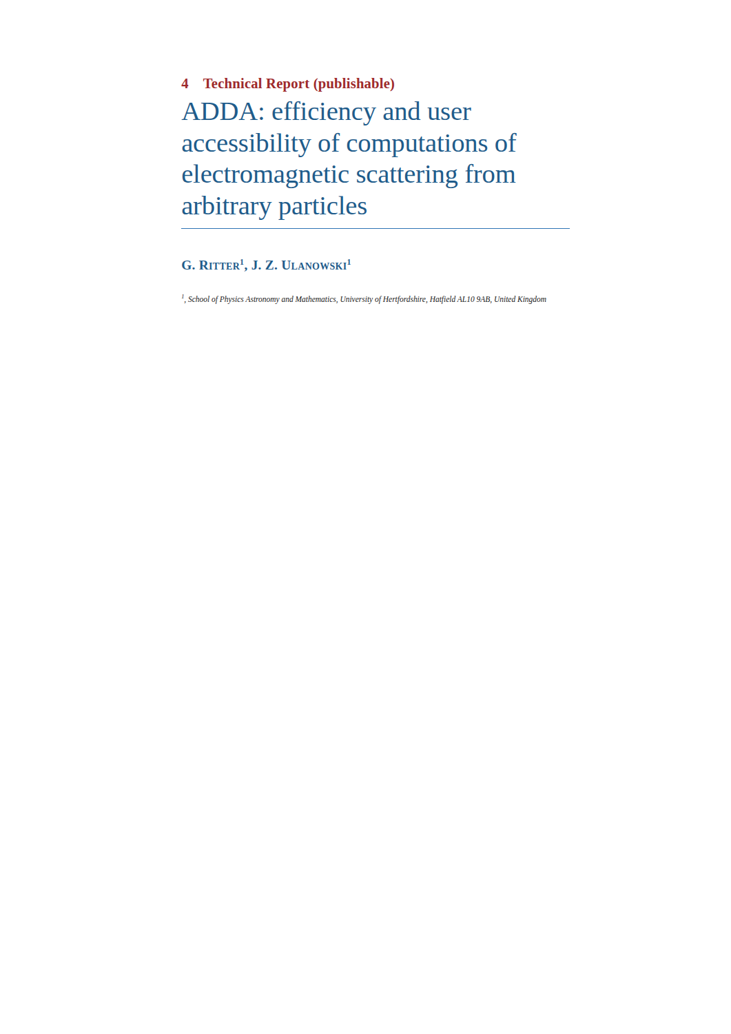4 Technical Report (publishable)
ADDA: efficiency and user accessibility of computations of electromagnetic scattering from arbitrary particles
G. Ritter1, J. Z. Ulanowski1
1, School of Physics Astronomy and Mathematics, University of Hertfordshire, Hatfield AL10 9AB, United Kingdom